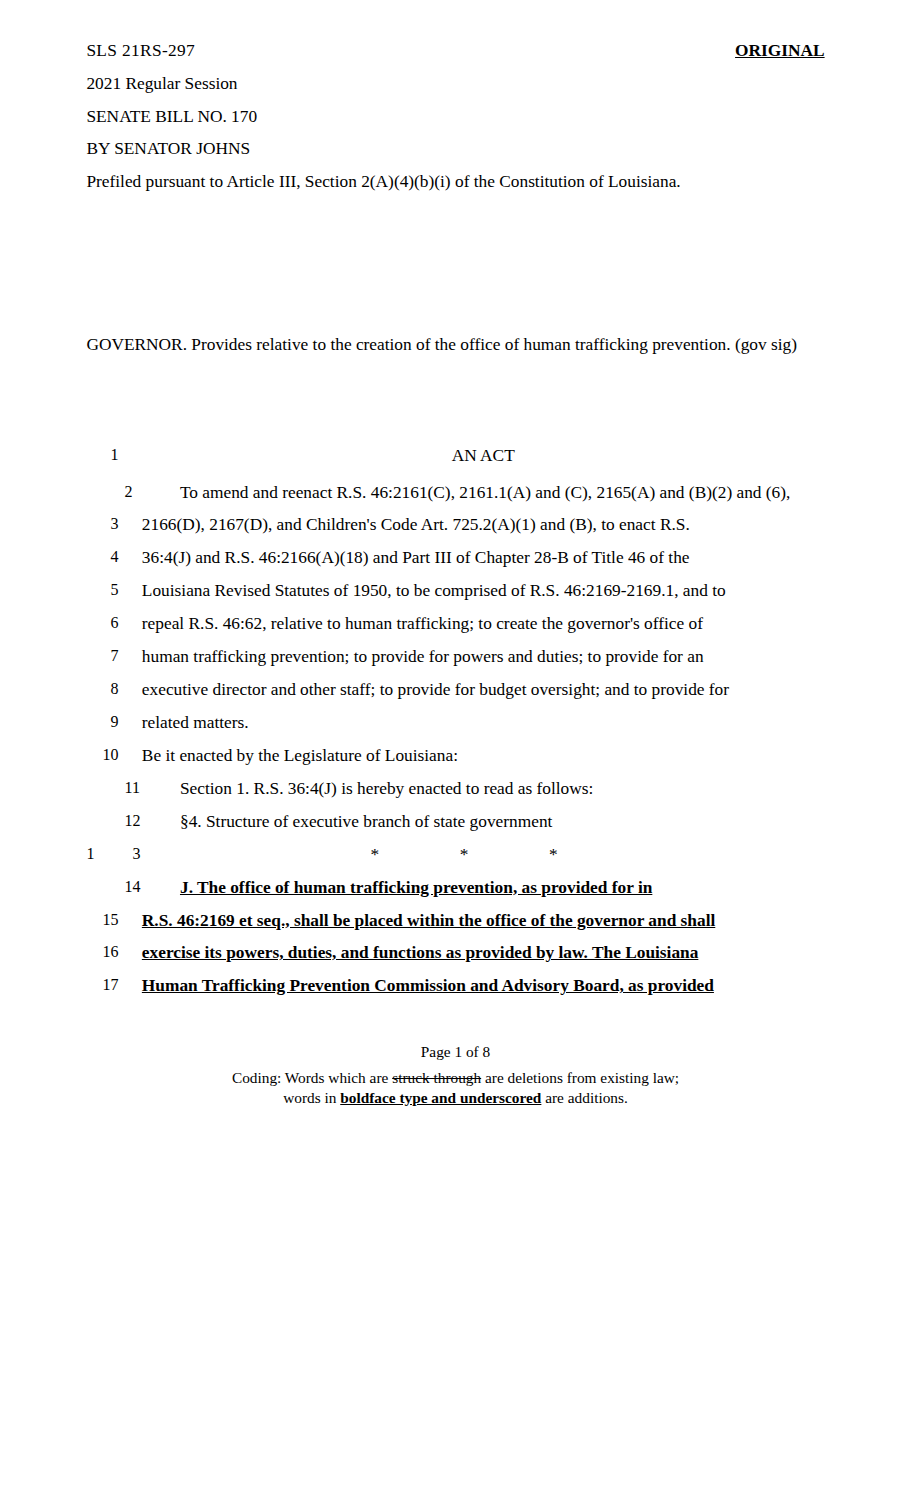SLS 21RS-297
ORIGINAL
2021 Regular Session
SENATE BILL NO. 170
BY SENATOR JOHNS
Prefiled pursuant to Article III, Section 2(A)(4)(b)(i) of the Constitution of Louisiana.
GOVERNOR. Provides relative to the creation of the office of human trafficking prevention. (gov sig)
AN ACT
To amend and reenact R.S. 46:2161(C), 2161.1(A) and (C), 2165(A) and (B)(2) and (6),
2166(D), 2167(D), and Children's Code Art. 725.2(A)(1) and (B), to enact R.S.
36:4(J) and R.S. 46:2166(A)(18) and Part III of Chapter 28-B of Title 46 of the
Louisiana Revised Statutes of 1950, to be comprised of R.S. 46:2169-2169.1, and to
repeal R.S. 46:62, relative to human trafficking; to create the governor's office of
human trafficking prevention; to provide for powers and duties; to provide for an
executive director and other staff; to provide for budget oversight; and to provide for
related matters.
Be it enacted by the Legislature of Louisiana:
Section 1. R.S. 36:4(J) is hereby enacted to read as follows:
§4. Structure of executive branch of state government
* * *
J. The office of human trafficking prevention, as provided for in
R.S. 46:2169 et seq., shall be placed within the office of the governor and shall
exercise its powers, duties, and functions as provided by law. The Louisiana
Human Trafficking Prevention Commission and Advisory Board, as provided
Page 1 of 8
Coding: Words which are struck through are deletions from existing law;
words in boldface type and underscored are additions.